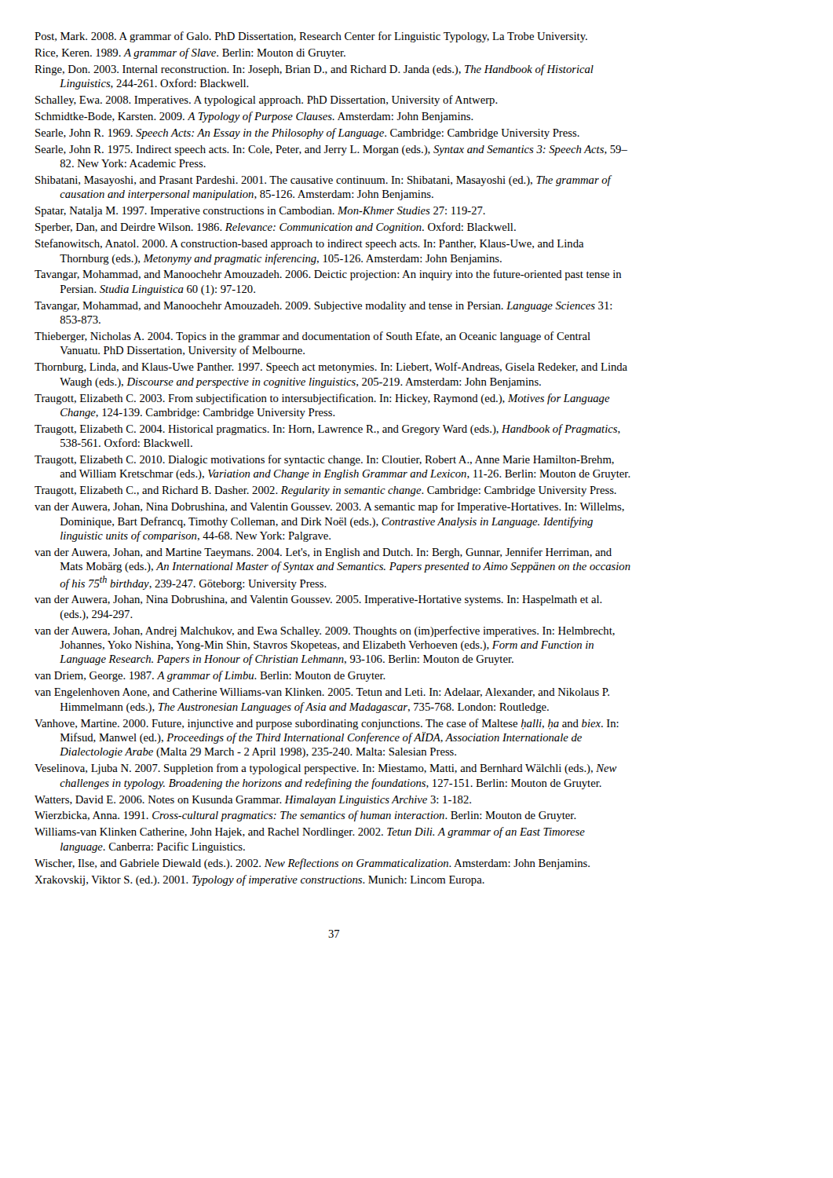Post, Mark. 2008. A grammar of Galo. PhD Dissertation, Research Center for Linguistic Typology, La Trobe University.
Rice, Keren. 1989. A grammar of Slave. Berlin: Mouton di Gruyter.
Ringe, Don. 2003. Internal reconstruction. In: Joseph, Brian D., and Richard D. Janda (eds.), The Handbook of Historical Linguistics, 244-261. Oxford: Blackwell.
Schalley, Ewa. 2008. Imperatives. A typological approach. PhD Dissertation, University of Antwerp.
Schmidtke-Bode, Karsten. 2009. A Typology of Purpose Clauses. Amsterdam: John Benjamins.
Searle, John R. 1969. Speech Acts: An Essay in the Philosophy of Language. Cambridge: Cambridge University Press.
Searle, John R. 1975. Indirect speech acts. In: Cole, Peter, and Jerry L. Morgan (eds.), Syntax and Semantics 3: Speech Acts, 59–82. New York: Academic Press.
Shibatani, Masayoshi, and Prasant Pardeshi. 2001. The causative continuum. In: Shibatani, Masayoshi (ed.), The grammar of causation and interpersonal manipulation, 85-126. Amsterdam: John Benjamins.
Spatar, Natalja M. 1997. Imperative constructions in Cambodian. Mon-Khmer Studies 27: 119-27.
Sperber, Dan, and Deirdre Wilson. 1986. Relevance: Communication and Cognition. Oxford: Blackwell.
Stefanowitsch, Anatol. 2000. A construction-based approach to indirect speech acts. In: Panther, Klaus-Uwe, and Linda Thornburg (eds.), Metonymy and pragmatic inferencing, 105-126. Amsterdam: John Benjamins.
Tavangar, Mohammad, and Manoochehr Amouzadeh. 2006. Deictic projection: An inquiry into the future-oriented past tense in Persian. Studia Linguistica 60 (1): 97-120.
Tavangar, Mohammad, and Manoochehr Amouzadeh. 2009. Subjective modality and tense in Persian. Language Sciences 31: 853-873.
Thieberger, Nicholas A. 2004. Topics in the grammar and documentation of South Efate, an Oceanic language of Central Vanuatu. PhD Dissertation, University of Melbourne.
Thornburg, Linda, and Klaus-Uwe Panther. 1997. Speech act metonymies. In: Liebert, Wolf-Andreas, Gisela Redeker, and Linda Waugh (eds.), Discourse and perspective in cognitive linguistics, 205-219. Amsterdam: John Benjamins.
Traugott, Elizabeth C. 2003. From subjectification to intersubjectification. In: Hickey, Raymond (ed.), Motives for Language Change, 124-139. Cambridge: Cambridge University Press.
Traugott, Elizabeth C. 2004. Historical pragmatics. In: Horn, Lawrence R., and Gregory Ward (eds.), Handbook of Pragmatics, 538-561. Oxford: Blackwell.
Traugott, Elizabeth C. 2010. Dialogic motivations for syntactic change. In: Cloutier, Robert A., Anne Marie Hamilton-Brehm, and William Kretschmar (eds.), Variation and Change in English Grammar and Lexicon, 11-26. Berlin: Mouton de Gruyter.
Traugott, Elizabeth C., and Richard B. Dasher. 2002. Regularity in semantic change. Cambridge: Cambridge University Press.
van der Auwera, Johan, Nina Dobrushina, and Valentin Goussev. 2003. A semantic map for Imperative-Hortatives. In: Willelms, Dominique, Bart Defrancq, Timothy Colleman, and Dirk Noël (eds.), Contrastive Analysis in Language. Identifying linguistic units of comparison, 44-68. New York: Palgrave.
van der Auwera, Johan, and Martine Taeymans. 2004. Let's, in English and Dutch. In: Bergh, Gunnar, Jennifer Herriman, and Mats Mobärg (eds.), An International Master of Syntax and Semantics. Papers presented to Aimo Seppänen on the occasion of his 75th birthday, 239-247. Göteborg: University Press.
van der Auwera, Johan, Nina Dobrushina, and Valentin Goussev. 2005. Imperative-Hortative systems. In: Haspelmath et al. (eds.), 294-297.
van der Auwera, Johan, Andrej Malchukov, and Ewa Schalley. 2009. Thoughts on (im)perfective imperatives. In: Helmbrecht, Johannes, Yoko Nishina, Yong-Min Shin, Stavros Skopeteas, and Elizabeth Verhoeven (eds.), Form and Function in Language Research. Papers in Honour of Christian Lehmann, 93-106. Berlin: Mouton de Gruyter.
van Driem, George. 1987. A grammar of Limbu. Berlin: Mouton de Gruyter.
van Engelenhoven Aone, and Catherine Williams-van Klinken. 2005. Tetun and Leti. In: Adelaar, Alexander, and Nikolaus P. Himmelmann (eds.), The Austronesian Languages of Asia and Madagascar, 735-768. London: Routledge.
Vanhove, Martine. 2000. Future, injunctive and purpose subordinating conjunctions. The case of Maltese ḥalli, ḥa and biex. In: Mifsud, Manwel (ed.), Proceedings of the Third International Conference of AÏDA, Association Internationale de Dialectologie Arabe (Malta 29 March - 2 April 1998), 235-240. Malta: Salesian Press.
Veselinova, Ljuba N. 2007. Suppletion from a typological perspective. In: Miestamo, Matti, and Bernhard Wälchli (eds.), New challenges in typology. Broadening the horizons and redefining the foundations, 127-151. Berlin: Mouton de Gruyter.
Watters, David E. 2006. Notes on Kusunda Grammar. Himalayan Linguistics Archive 3: 1-182.
Wierzbicka, Anna. 1991. Cross-cultural pragmatics: The semantics of human interaction. Berlin: Mouton de Gruyter.
Williams-van Klinken Catherine, John Hajek, and Rachel Nordlinger. 2002. Tetun Dili. A grammar of an East Timorese language. Canberra: Pacific Linguistics.
Wischer, Ilse, and Gabriele Diewald (eds.). 2002. New Reflections on Grammaticalization. Amsterdam: John Benjamins.
Xrakovskij, Viktor S. (ed.). 2001. Typology of imperative constructions. Munich: Lincom Europa.
37